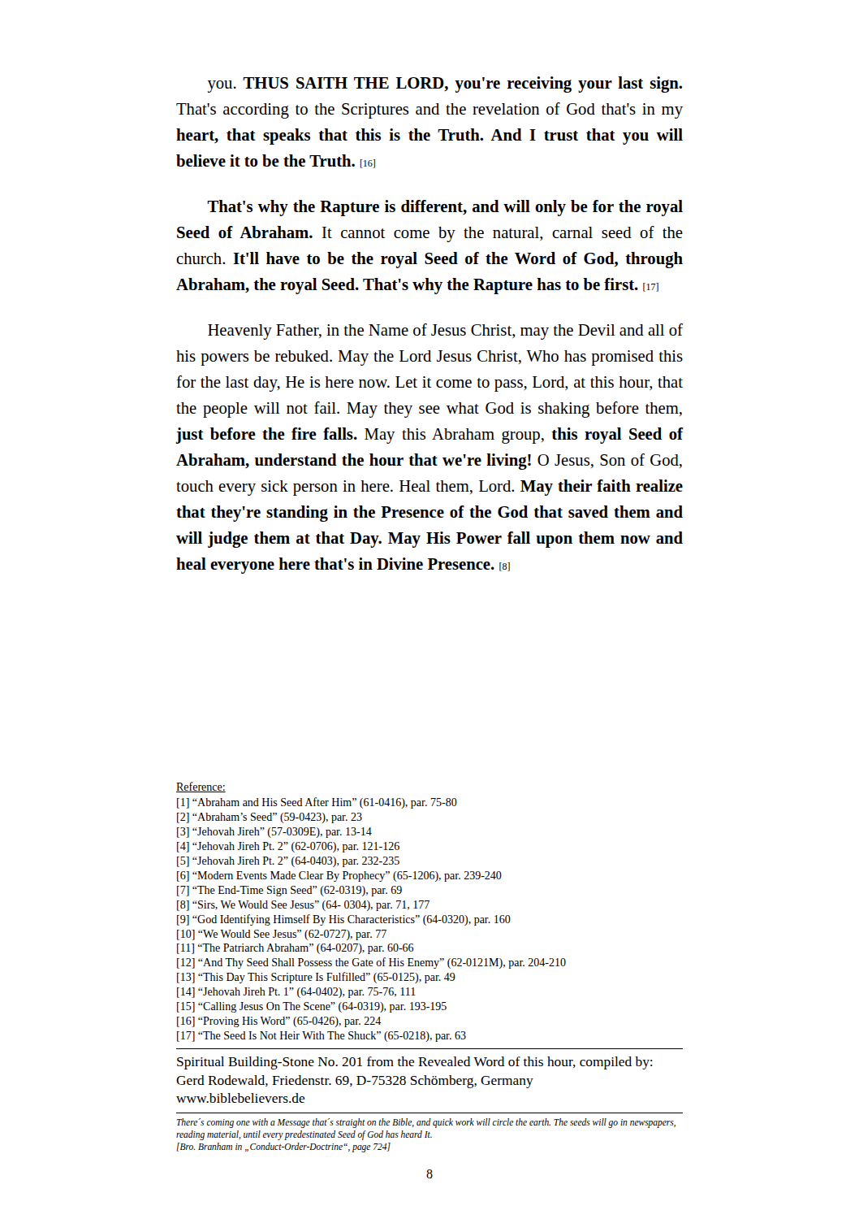you. THUS SAITH THE LORD, you're receiving your last sign. That's according to the Scriptures and the revelation of God that's in my heart, that speaks that this is the Truth. And I trust that you will believe it to be the Truth. [16]
That's why the Rapture is different, and will only be for the royal Seed of Abraham. It cannot come by the natural, carnal seed of the church. It'll have to be the royal Seed of the Word of God, through Abraham, the royal Seed. That's why the Rapture has to be first. [17]
Heavenly Father, in the Name of Jesus Christ, may the Devil and all of his powers be rebuked. May the Lord Jesus Christ, Who has promised this for the last day, He is here now. Let it come to pass, Lord, at this hour, that the people will not fail. May they see what God is shaking before them, just before the fire falls. May this Abraham group, this royal Seed of Abraham, understand the hour that we're living! O Jesus, Son of God, touch every sick person in here. Heal them, Lord. May their faith realize that they're standing in the Presence of the God that saved them and will judge them at that Day. May His Power fall upon them now and heal everyone here that's in Divine Presence. [8]
Reference:
[1] “Abraham and His Seed After Him” (61-0416), par. 75-80
[2] “Abraham’s Seed” (59-0423), par. 23
[3] “Jehovah Jireh” (57-0309E), par. 13-14
[4] “Jehovah Jireh Pt. 2” (62-0706), par. 121-126
[5] “Jehovah Jireh Pt. 2” (64-0403), par. 232-235
[6] “Modern Events Made Clear By Prophecy” (65-1206), par. 239-240
[7] “The End-Time Sign Seed” (62-0319), par. 69
[8] “Sirs, We Would See Jesus” (64- 0304), par. 71, 177
[9] “God Identifying Himself By His Characteristics” (64-0320), par. 160
[10] “We Would See Jesus” (62-0727), par. 77
[11] “The Patriarch Abraham” (64-0207), par. 60-66
[12] “And Thy Seed Shall Possess the Gate of His Enemy” (62-0121M), par. 204-210
[13] “This Day This Scripture Is Fulfilled” (65-0125), par. 49
[14] “Jehovah Jireh Pt. 1” (64-0402), par. 75-76, 111
[15] “Calling Jesus On The Scene” (64-0319), par. 193-195
[16] “Proving His Word” (65-0426), par. 224
[17] “The Seed Is Not Heir With The Shuck” (65-0218), par. 63
Spiritual Building-Stone No. 201 from the Revealed Word of this hour, compiled by:
Gerd Rodewald, Friedenstr. 69, D-75328 Schömberg, Germany
www.biblebelievers.de
There´s coming one with a Message that´s straight on the Bible, and quick work will circle the earth. The seeds will go in newspapers, reading material, until every predestinated Seed of God has heard It.
[Bro. Branham in „Conduct-Order-Doctrine“, page 724]
8